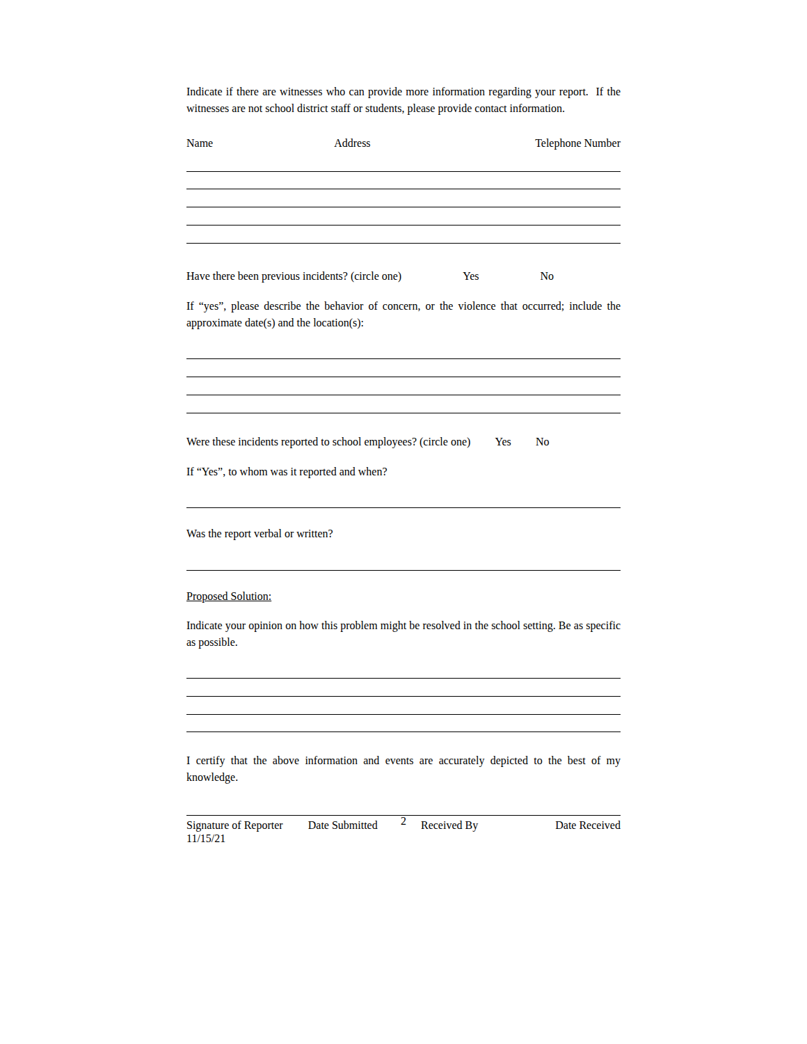Indicate if there are witnesses who can provide more information regarding your report. If the witnesses are not school district staff or students, please provide contact information.
Name Address Telephone Number
Have there been previous incidents? (circle one) Yes No
If “yes”, please describe the behavior of concern, or the violence that occurred; include the approximate date(s) and the location(s):
Were these incidents reported to school employees? (circle one) Yes No
If “Yes”, to whom was it reported and when?
Was the report verbal or written?
Proposed Solution:
Indicate your opinion on how this problem might be resolved in the school setting. Be as specific as possible.
I certify that the above information and events are accurately depicted to the best of my knowledge.
Signature of Reporter Date Submitted Received By Date Received
2
11/15/21